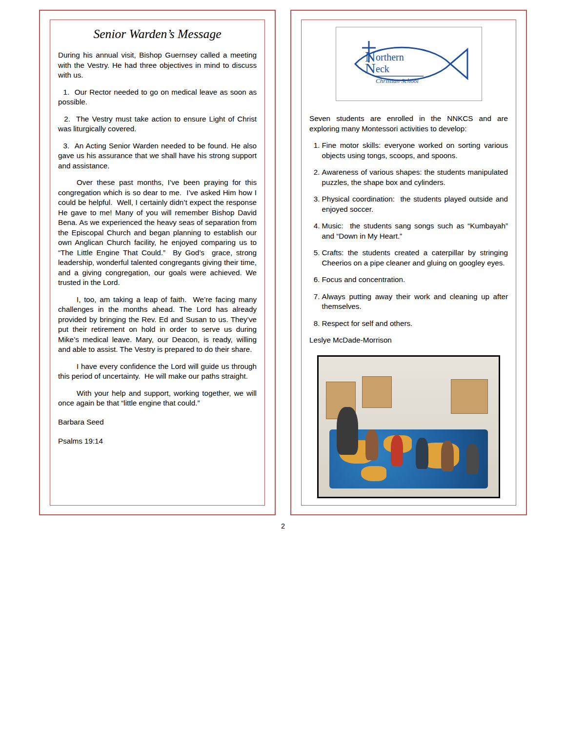Senior Warden’s Message
During his annual visit, Bishop Guernsey called a meeting with the Vestry. He had three objectives in mind to discuss with us.
1. Our Rector needed to go on medical leave as soon as possible.
2. The Vestry must take action to ensure Light of Christ was liturgically covered.
3. An Acting Senior Warden needed to be found. He also gave us his assurance that we shall have his strong support and assistance.
Over these past months, I’ve been praying for this congregation which is so dear to me. I’ve asked Him how I could be helpful. Well, I certainly didn’t expect the response He gave to me! Many of you will remember Bishop David Bena. As we experienced the heavy seas of separation from the Episcopal Church and began planning to establish our own Anglican Church facility, he enjoyed comparing us to “The Little Engine That Could.” By God’s grace, strong leadership, wonderful talented congregants giving their time, and a giving congregation, our goals were achieved. We trusted in the Lord.
I, too, am taking a leap of faith. We’re facing many challenges in the months ahead. The Lord has already provided by bringing the Rev. Ed and Susan to us. They’ve put their retirement on hold in order to serve us during Mike’s medical leave. Mary, our Deacon, is ready, willing and able to assist. The Vestry is prepared to do their share.
I have every confidence the Lord will guide us through this period of uncertainty. He will make our paths straight.
With your help and support, working together, we will once again be that “little engine that could.”
Barbara Seed
Psalms 19:14
orthern eck N N Christian School
Seven students are enrolled in the NNKCS and are exploring many Montessori activities to develop:
Fine motor skills: everyone worked on sorting various objects using tongs, scoops, and spoons.
Awareness of various shapes: the students manipulated puzzles, the shape box and cylinders.
Physical coordination: the students played outside and enjoyed soccer.
Music: the students sang songs such as “Kumbayah” and “Down in My Heart.”
Crafts: the students created a caterpillar by stringing Cheerios on a pipe cleaner and gluing on googley eyes.
Focus and concentration.
Always putting away their work and cleaning up after themselves.
Respect for self and others.
Leslye McDade-Morrison
2